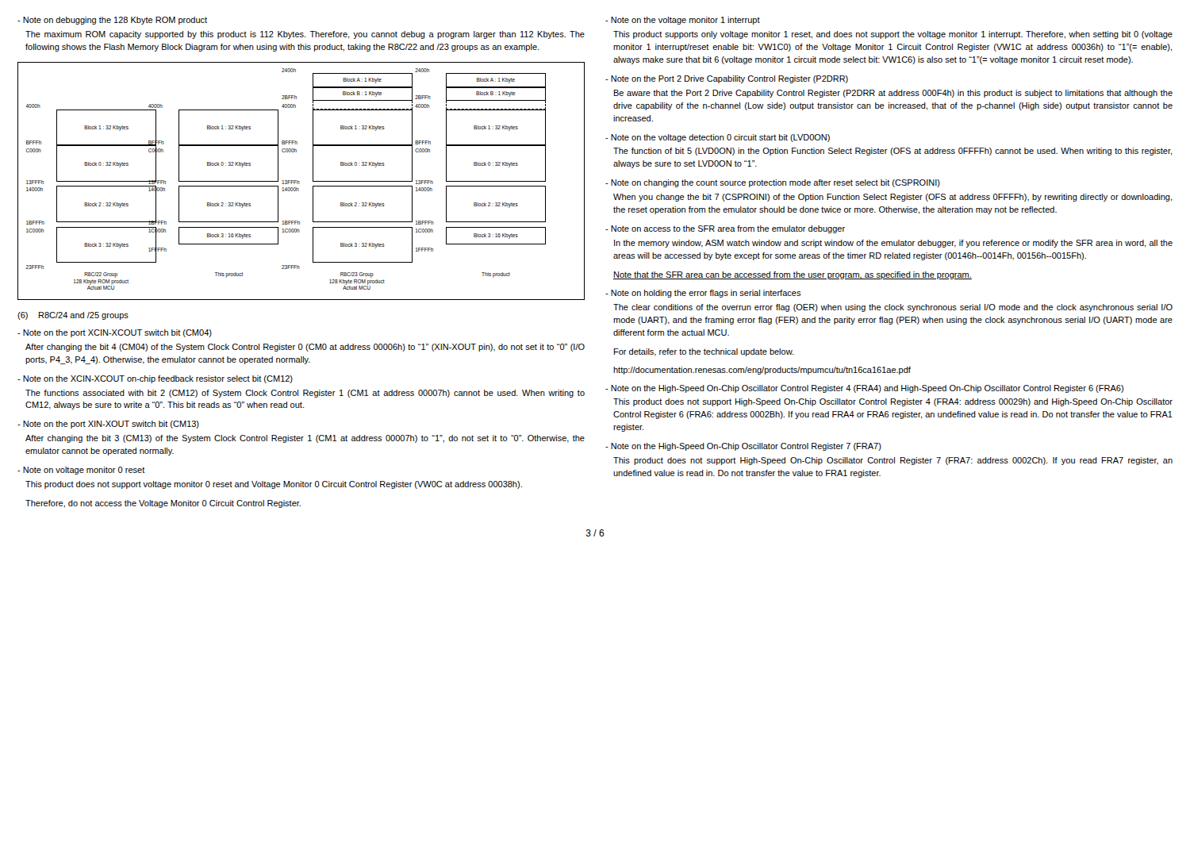- Note on debugging the 128 Kbyte ROM product The maximum ROM capacity supported by this product is 112 Kbytes. Therefore, you cannot debug a program larger than 112 Kbytes. The following shows the Flash Memory Block Diagram for when using with this product, taking the R8C/22 and /23 groups as an example.
Block 1 : 32 Kbytes
Block 0 : 32 Kbytes
Block 2 : 32 Kbytes
Block 3 : 32 Kbytes
4000h
BFFFh
C000h
13FFFh
14000h
1BFFFh
1C000h
23FFFh
R8C/22 Group
128 Kbyte ROM product
Actual MCU
Block 1 : 32 Kbytes
Block 0 : 32 Kbytes
Block 2 : 32 Kbytes
Block 3 : 16 Kbytes
4000h
BFFFh
C000h
13FFFh
14000h
1BFFFh
1C000h
1FFFFh
This product
Block A : 1 Kbyte
Block B : 1 Kbyte
Block 1 : 32 Kbytes
Block 0 : 32 Kbytes
Block 2 : 32 Kbytes
Block 3 : 32 Kbytes
2400h
2BFFh
4000h
BFFFh
C000h
13FFFh
14000h
1BFFFh
1C000h
23FFFh
R8C/23 Group
128 Kbyte ROM product
Actual MCU
Block A : 1 Kbyte
Block B : 1 Kbyte
Block 1 : 32 Kbytes
Block 0 : 32 Kbytes
Block 2 : 32 Kbytes
Block 3 : 16 Kbytes
2400h
2BFFh
4000h
BFFFh
C000h
13FFFh
14000h
1BFFFh
1C000h
1FFFFh
This product
(6) R8C/24 and /25 groups
- Note on the port XCIN-XCOUT switch bit (CM04) After changing the bit 4 (CM04) of the System Clock Control Register 0 (CM0 at address 00006h) to “1” (XIN-XOUT pin), do not set it to “0” (I/O ports, P4_3, P4_4). Otherwise, the emulator cannot be operated normally.
- Note on the XCIN-XCOUT on-chip feedback resistor select bit (CM12) The functions associated with bit 2 (CM12) of System Clock Control Register 1 (CM1 at address 00007h) cannot be used. When writing to CM12, always be sure to write a “0”. This bit reads as “0” when read out.
- Note on the port XIN-XOUT switch bit (CM13) After changing the bit 3 (CM13) of the System Clock Control Register 1 (CM1 at address 00007h) to “1”, do not set it to “0”. Otherwise, the emulator cannot be operated normally.
- Note on voltage monitor 0 reset This product does not support voltage monitor 0 reset and Voltage Monitor 0 Circuit Control Register (VW0C at address 00038h).
Therefore, do not access the Voltage Monitor 0 Circuit Control Register.
- Note on the voltage monitor 1 interrupt This product supports only voltage monitor 1 reset, and does not support the voltage monitor 1 interrupt. Therefore, when setting bit 0 (voltage monitor 1 interrupt/reset enable bit: VW1C0) of the Voltage Monitor 1 Circuit Control Register (VW1C at address 00036h) to “1”(= enable), always make sure that bit 6 (voltage monitor 1 circuit mode select bit: VW1C6) is also set to “1”(= voltage monitor 1 circuit reset mode).
- Note on the Port 2 Drive Capability Control Register (P2DRR) Be aware that the Port 2 Drive Capability Control Register (P2DRR at address 000F4h) in this product is subject to limitations that although the drive capability of the n-channel (Low side) output transistor can be increased, that of the p-channel (High side) output transistor cannot be increased.
- Note on the voltage detection 0 circuit start bit (LVD0ON) The function of bit 5 (LVD0ON) in the Option Function Select Register (OFS at address 0FFFFh) cannot be used. When writing to this register, always be sure to set LVD0ON to “1”.
- Note on changing the count source protection mode after reset select bit (CSPROINI) When you change the bit 7 (CSPROINI) of the Option Function Select Register (OFS at address 0FFFFh), by rewriting directly or downloading, the reset operation from the emulator should be done twice or more. Otherwise, the alteration may not be reflected.
- Note on access to the SFR area from the emulator debugger In the memory window, ASM watch window and script window of the emulator debugger, if you reference or modify the SFR area in word, all the areas will be accessed by byte except for some areas of the timer RD related register (00146h--0014Fh, 00156h--0015Fh).
Note that the SFR area can be accessed from the user program, as specified in the program.
- Note on holding the error flags in serial interfaces The clear conditions of the overrun error flag (OER) when using the clock synchronous serial I/O mode and the clock asynchronous serial I/O mode (UART), and the framing error flag (FER) and the parity error flag (PER) when using the clock asynchronous serial I/O (UART) mode are different form the actual MCU.
For details, refer to the technical update below.
http://documentation.renesas.com/eng/products/mpumcu/tu/tn16ca161ae.pdf
- Note on the High-Speed On-Chip Oscillator Control Register 4 (FRA4) and High-Speed On-Chip Oscillator Control Register 6 (FRA6) This product does not support High-Speed On-Chip Oscillator Control Register 4 (FRA4: address 00029h) and High-Speed On-Chip Oscillator Control Register 6 (FRA6: address 0002Bh). If you read FRA4 or FRA6 register, an undefined value is read in. Do not transfer the value to FRA1 register.
- Note on the High-Speed On-Chip Oscillator Control Register 7 (FRA7) This product does not support High-Speed On-Chip Oscillator Control Register 7 (FRA7: address 0002Ch). If you read FRA7 register, an undefined value is read in. Do not transfer the value to FRA1 register.
3 / 6